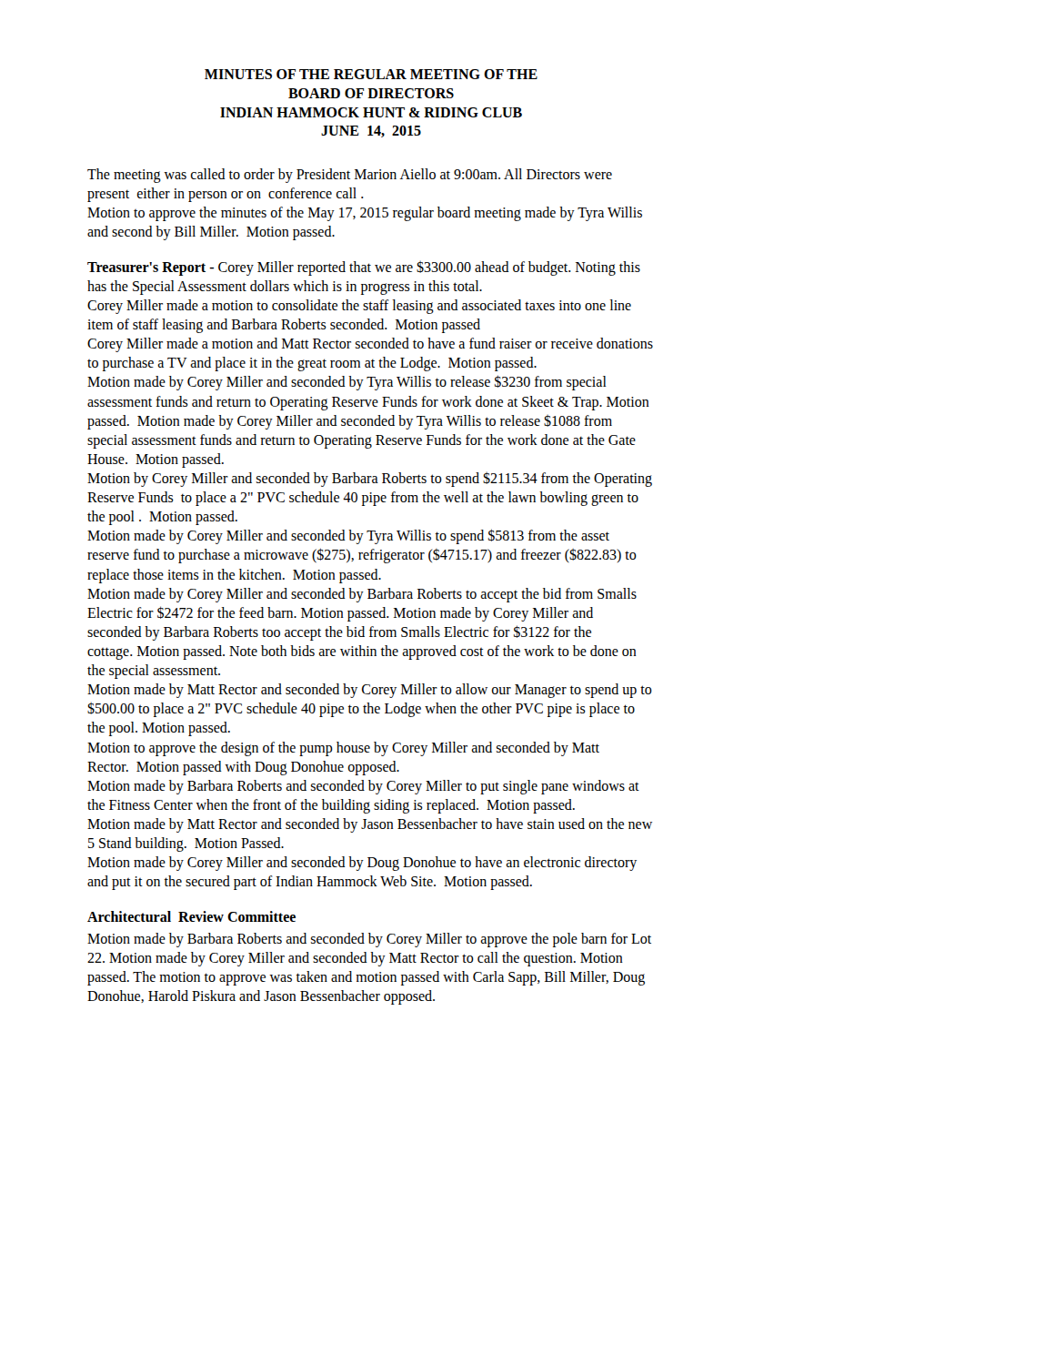MINUTES OF THE REGULAR MEETING OF THE
BOARD OF DIRECTORS
INDIAN HAMMOCK HUNT & RIDING CLUB
JUNE 14, 2015
The meeting was called to order by President Marion Aiello at 9:00am. All Directors were
present either in person or on conference call .
Motion to approve the minutes of the May 17, 2015 regular board meeting made by Tyra Willis
and second by Bill Miller. Motion passed.
Treasurer's Report - Corey Miller reported that we are $3300.00 ahead of budget. Noting this
has the Special Assessment dollars which is in progress in this total.
Corey Miller made a motion to consolidate the staff leasing and associated taxes into one line
item of staff leasing and Barbara Roberts seconded. Motion passed
Corey Miller made a motion and Matt Rector seconded to have a fund raiser or receive donations
to purchase a TV and place it in the great room at the Lodge. Motion passed.
Motion made by Corey Miller and seconded by Tyra Willis to release $3230 from special
assessment funds and return to Operating Reserve Funds for work done at Skeet & Trap. Motion
passed. Motion made by Corey Miller and seconded by Tyra Willis to release $1088 from
special assessment funds and return to Operating Reserve Funds for the work done at the Gate
House. Motion passed.
Motion by Corey Miller and seconded by Barbara Roberts to spend $2115.34 from the Operating
Reserve Funds to place a 2" PVC schedule 40 pipe from the well at the lawn bowling green to
the pool . Motion passed.
Motion made by Corey Miller and seconded by Tyra Willis to spend $5813 from the asset
reserve fund to purchase a microwave ($275), refrigerator ($4715.17) and freezer ($822.83) to
replace those items in the kitchen. Motion passed.
Motion made by Corey Miller and seconded by Barbara Roberts to accept the bid from Smalls
Electric for $2472 for the feed barn. Motion passed. Motion made by Corey Miller and
seconded by Barbara Roberts too accept the bid from Smalls Electric for $3122 for the
cottage. Motion passed. Note both bids are within the approved cost of the work to be done on
the special assessment.
Motion made by Matt Rector and seconded by Corey Miller to allow our Manager to spend up to
$500.00 to place a 2" PVC schedule 40 pipe to the Lodge when the other PVC pipe is place to
the pool. Motion passed.
Motion to approve the design of the pump house by Corey Miller and seconded by Matt
Rector. Motion passed with Doug Donohue opposed.
Motion made by Barbara Roberts and seconded by Corey Miller to put single pane windows at
the Fitness Center when the front of the building siding is replaced. Motion passed.
Motion made by Matt Rector and seconded by Jason Bessenbacher to have stain used on the new
5 Stand building. Motion Passed.
Motion made by Corey Miller and seconded by Doug Donohue to have an electronic directory
and put it on the secured part of Indian Hammock Web Site. Motion passed.
Architectural Review Committee
Motion made by Barbara Roberts and seconded by Corey Miller to approve the pole barn for Lot
22. Motion made by Corey Miller and seconded by Matt Rector to call the question. Motion
passed. The motion to approve was taken and motion passed with Carla Sapp, Bill Miller, Doug
Donohue, Harold Piskura and Jason Bessenbacher opposed.